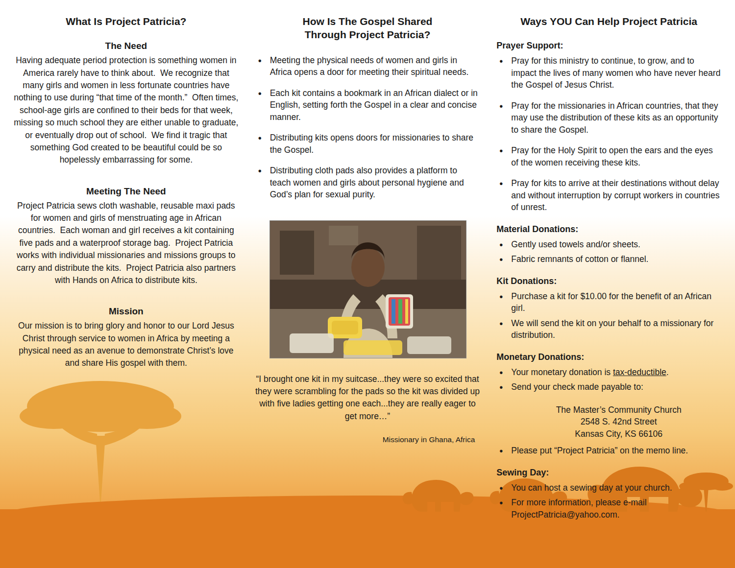What Is Project Patricia?
The Need
Having adequate period protection is something women in America rarely have to think about. We recognize that many girls and women in less fortunate countries have nothing to use during “that time of the month.” Often times, school-age girls are confined to their beds for that week, missing so much school they are either unable to graduate, or eventually drop out of school. We find it tragic that something God created to be beautiful could be so hopelessly embarrassing for some.
Meeting The Need
Project Patricia sews cloth washable, reusable maxi pads for women and girls of menstruating age in African countries. Each woman and girl receives a kit containing five pads and a waterproof storage bag. Project Patricia works with individual missionaries and missions groups to carry and distribute the kits. Project Patricia also partners with Hands on Africa to distribute kits.
Mission
Our mission is to bring glory and honor to our Lord Jesus Christ through service to women in Africa by meeting a physical need as an avenue to demonstrate Christ’s love and share His gospel with them.
How Is The Gospel Shared
Through Project Patricia?
Meeting the physical needs of women and girls in Africa opens a door for meeting their spiritual needs.
Each kit contains a bookmark in an African dialect or in English, setting forth the Gospel in a clear and concise manner.
Distributing kits opens doors for missionaries to share the Gospel.
Distributing cloth pads also provides a platform to teach women and girls about personal hygiene and God’s plan for sexual purity.
“I brought one kit in my suitcase...they were so excited that they were scrambling for the pads so the kit was divided up with five ladies getting one each...they are really eager to get more…”
Missionary in Ghana, Africa
Ways YOU Can Help Project Patricia
Prayer Support:
Pray for this ministry to continue, to grow, and to impact the lives of many women who have never heard the Gospel of Jesus Christ.
Pray for the missionaries in African countries, that they may use the distribution of these kits as an opportunity to share the Gospel.
Pray for the Holy Spirit to open the ears and the eyes of the women receiving these kits.
Pray for kits to arrive at their destinations without delay and without interruption by corrupt workers in countries of unrest.
Material Donations:
Gently used towels and/or sheets.
Fabric remnants of cotton or flannel.
Kit Donations:
Purchase a kit for $10.00 for the benefit of an African girl.
We will send the kit on your behalf to a missionary for distribution.
Monetary Donations:
Your monetary donation is tax-deductible.
Send your check made payable to:
The Master’s Community Church
2548 S. 42nd Street
Kansas City, KS 66106
Please put “Project Patricia” on the memo line.
Sewing Day:
You can host a sewing day at your church.
For more information, please e-mail ProjectPatricia@yahoo.com.